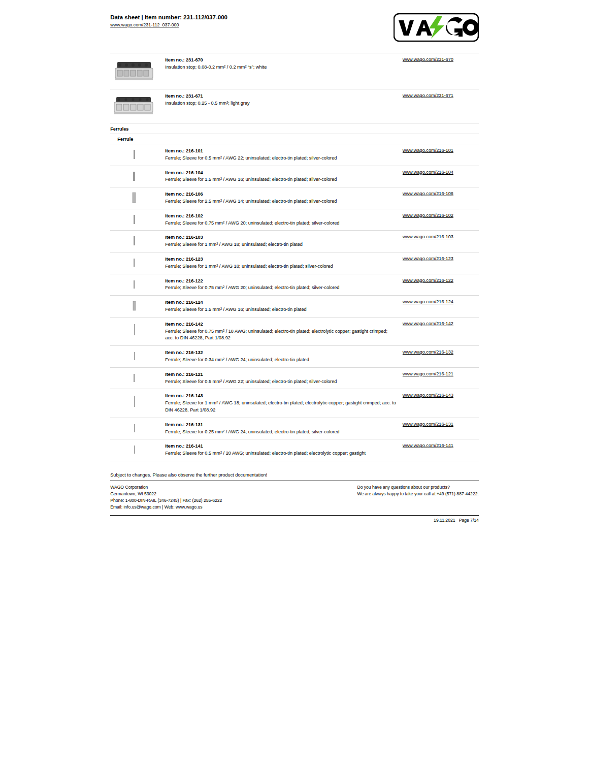Data sheet | Item number: 231-112/037-000
www.wago.com/231-112_037-000
| | Item no.: 231-670 Insulation stop; 0.08-0.2 mm² / 0.2 mm² “s”; white | www.wago.com/231-670 |
| | Item no.: 231-671 Insulation stop; 0.25 - 0.5 mm²; light gray | www.wago.com/231-671 |
| Ferrules |
| Ferrule |
| | Item no.: 216-101 Ferrule; Sleeve for 0.5 mm² / AWG 22; uninsulated; electro-tin plated; silver-colored | www.wago.com/216-101 |
| | Item no.: 216-104 Ferrule; Sleeve for 1.5 mm² / AWG 16; uninsulated; electro-tin plated; silver-colored | www.wago.com/216-104 |
| | Item no.: 216-106 Ferrule; Sleeve for 2.5 mm² / AWG 14; uninsulated; electro-tin plated; silver-colored | www.wago.com/216-106 |
| | Item no.: 216-102 Ferrule; Sleeve for 0.75 mm² / AWG 20; uninsulated; electro-tin plated; silver-colored | www.wago.com/216-102 |
| | Item no.: 216-103 Ferrule; Sleeve for 1 mm² / AWG 18; uninsulated; electro-tin plated | www.wago.com/216-103 |
| | Item no.: 216-123 Ferrule; Sleeve for 1 mm² / AWG 18; uninsulated; electro-tin plated; silver-colored | www.wago.com/216-123 |
| | Item no.: 216-122 Ferrule; Sleeve for 0.75 mm² / AWG 20; uninsulated; electro-tin plated; silver-colored | www.wago.com/216-122 |
| | Item no.: 216-124 Ferrule; Sleeve for 1.5 mm² / AWG 16; uninsulated; electro-tin plated | www.wago.com/216-124 |
| | Item no.: 216-142 Ferrule; Sleeve for 0.75 mm² / 18 AWG; uninsulated; electro-tin plated; electrolytic copper; gastight crimped; acc. to DIN 46228, Part 1/08.92 | www.wago.com/216-142 |
| | Item no.: 216-132 Ferrule; Sleeve for 0.34 mm² / AWG 24; uninsulated; electro-tin plated | www.wago.com/216-132 |
| | Item no.: 216-121 Ferrule; Sleeve for 0.5 mm² / AWG 22; uninsulated; electro-tin plated; silver-colored | www.wago.com/216-121 |
| | Item no.: 216-143 Ferrule; Sleeve for 1 mm² / AWG 18; uninsulated; electro-tin plated; electrolytic copper; gastight crimped; acc. to DIN 46228, Part 1/08.92 | www.wago.com/216-143 |
| | Item no.: 216-131 Ferrule; Sleeve for 0.25 mm² / AWG 24; uninsulated; electro-tin plated; silver-colored | www.wago.com/216-131 |
| | Item no.: 216-141 Ferrule; Sleeve for 0.5 mm² / 20 AWG; uninsulated; electro-tin plated; electrolytic copper; gastight | www.wago.com/216-141 |
Subject to changes. Please also observe the further product documentation!
WAGO Corporation
Germantown, WI 53022
Phone: 1-800-DIN-RAIL (346-7245) | Fax: (262) 255-6222
Email: info.us@wago.com | Web: www.wago.us
Do you have any questions about our products?
We are always happy to take your call at +49 (571) 887-44222.
19.11.2021 Page 7/14